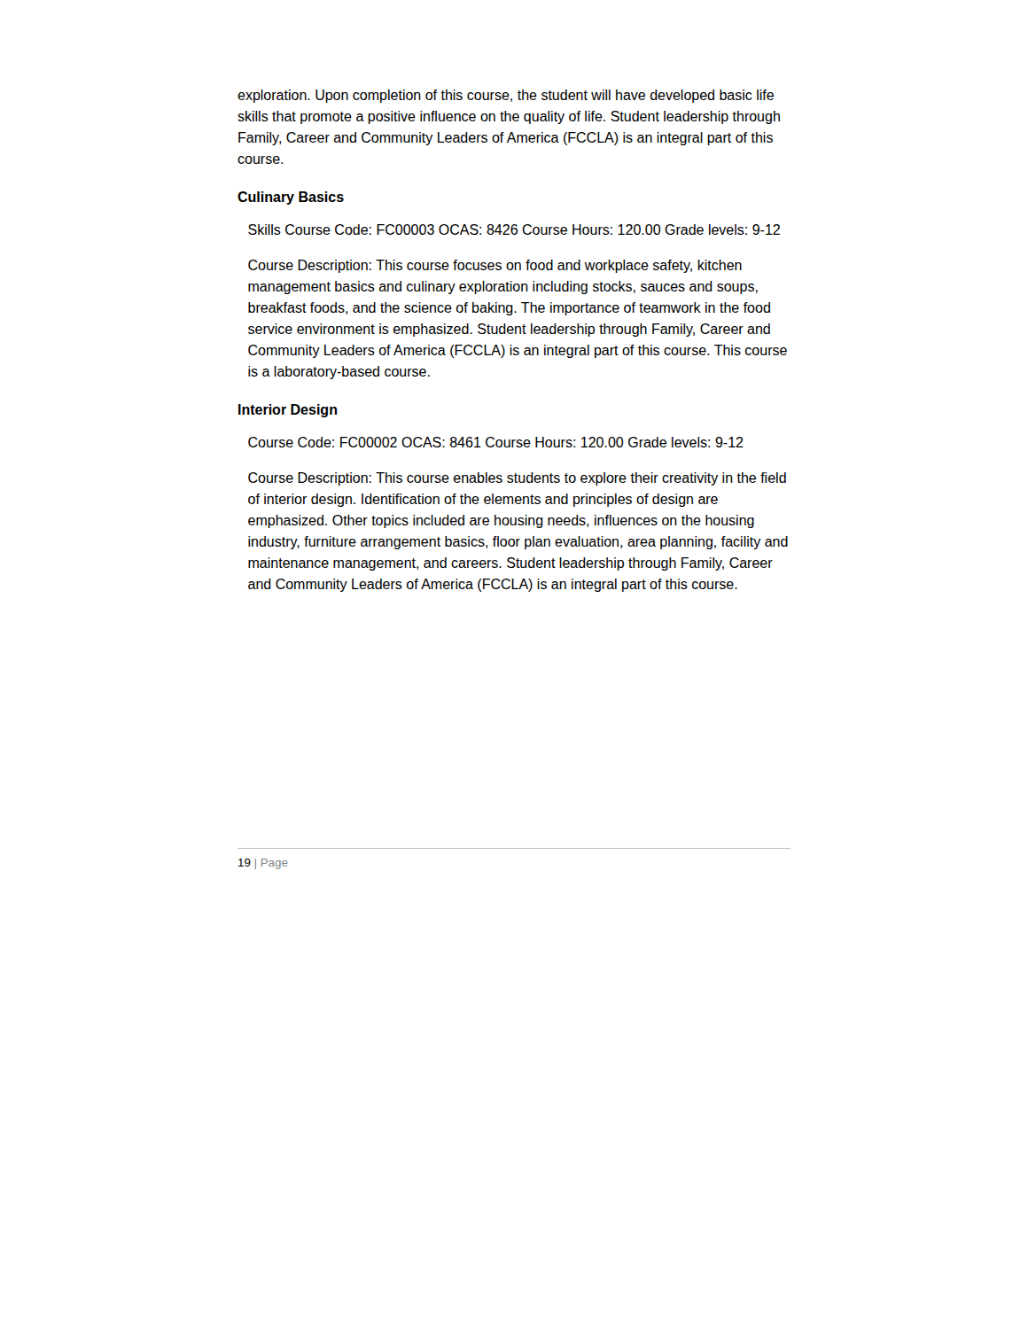exploration. Upon completion of this course, the student will have developed basic life skills that promote a positive influence on the quality of life. Student leadership through Family, Career and Community Leaders of America (FCCLA) is an integral part of this course.
Culinary Basics
Skills Course Code: FC00003 OCAS: 8426 Course Hours: 120.00 Grade levels: 9-12
Course Description: This course focuses on food and workplace safety, kitchen management basics and culinary exploration including stocks, sauces and soups, breakfast foods, and the science of baking. The importance of teamwork in the food service environment is emphasized. Student leadership through Family, Career and Community Leaders of America (FCCLA) is an integral part of this course. This course is a laboratory-based course.
Interior Design
Course Code: FC00002 OCAS: 8461 Course Hours: 120.00 Grade levels: 9-12
Course Description: This course enables students to explore their creativity in the field of interior design. Identification of the elements and principles of design are emphasized. Other topics included are housing needs, influences on the housing industry, furniture arrangement basics, floor plan evaluation, area planning, facility and maintenance management, and careers. Student leadership through Family, Career and Community Leaders of America (FCCLA) is an integral part of this course.
19 | Page